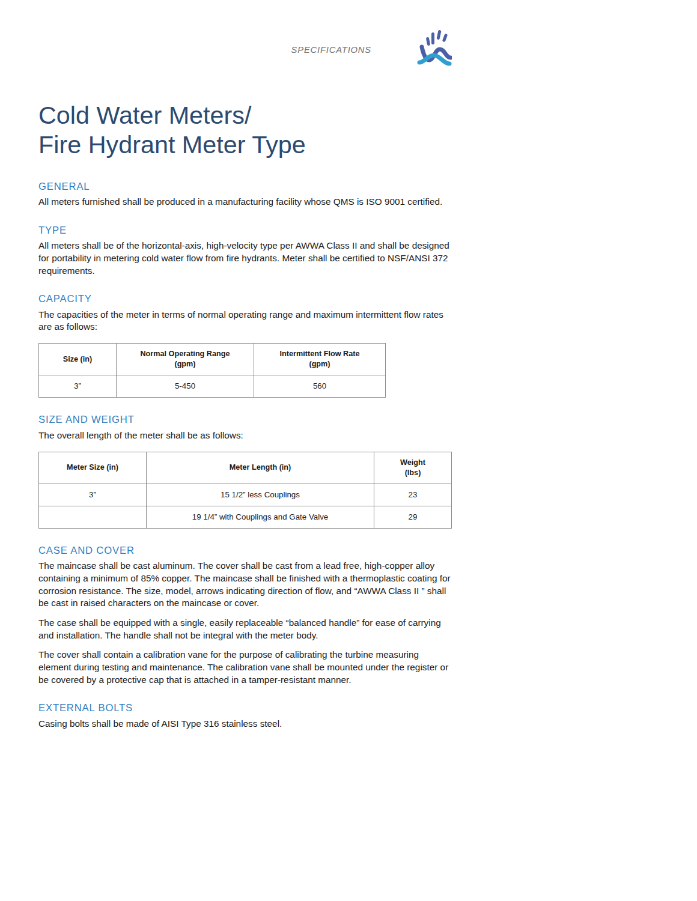Specifications
Cold Water Meters/
Fire Hydrant Meter Type
General
All meters furnished shall be produced in a manufacturing facility whose QMS is ISO 9001 certified.
Type
All meters shall be of the horizontal-axis, high-velocity type per AWWA Class II and shall be designed for portability in metering cold water flow from fire hydrants. Meter shall be certified to NSF/ANSI 372 requirements.
Capacity
The capacities of the meter in terms of normal operating range and maximum intermittent flow rates are as follows:
| Size (in) | Normal Operating Range (gpm) | Intermittent Flow Rate (gpm) |
| --- | --- | --- |
| 3” | 5-450 | 560 |
Size and Weight
The overall length of the meter shall be as follows:
| Meter Size (in) | Meter Length (in) | Weight (lbs) |
| --- | --- | --- |
| 3” | 15 1/2” less Couplings | 23 |
| | 19 1/4” with Couplings and Gate Valve | 29 |
Case and Cover
The maincase shall be cast aluminum. The cover shall be cast from a lead free, high-copper alloy containing a minimum of 85% copper. The maincase shall be finished with a thermoplastic coating for corrosion resistance. The size, model, arrows indicating direction of flow, and “AWWA Class II ” shall be cast in raised characters on the maincase or cover.
The case shall be equipped with a single, easily replaceable “balanced handle” for ease of carrying and installation. The handle shall not be integral with the meter body.
The cover shall contain a calibration vane for the purpose of calibrating the turbine measuring element during testing and maintenance. The calibration vane shall be mounted under the register or be covered by a protective cap that is attached in a tamper-resistant manner.
External Bolts
Casing bolts shall be made of AISI Type 316 stainless steel.